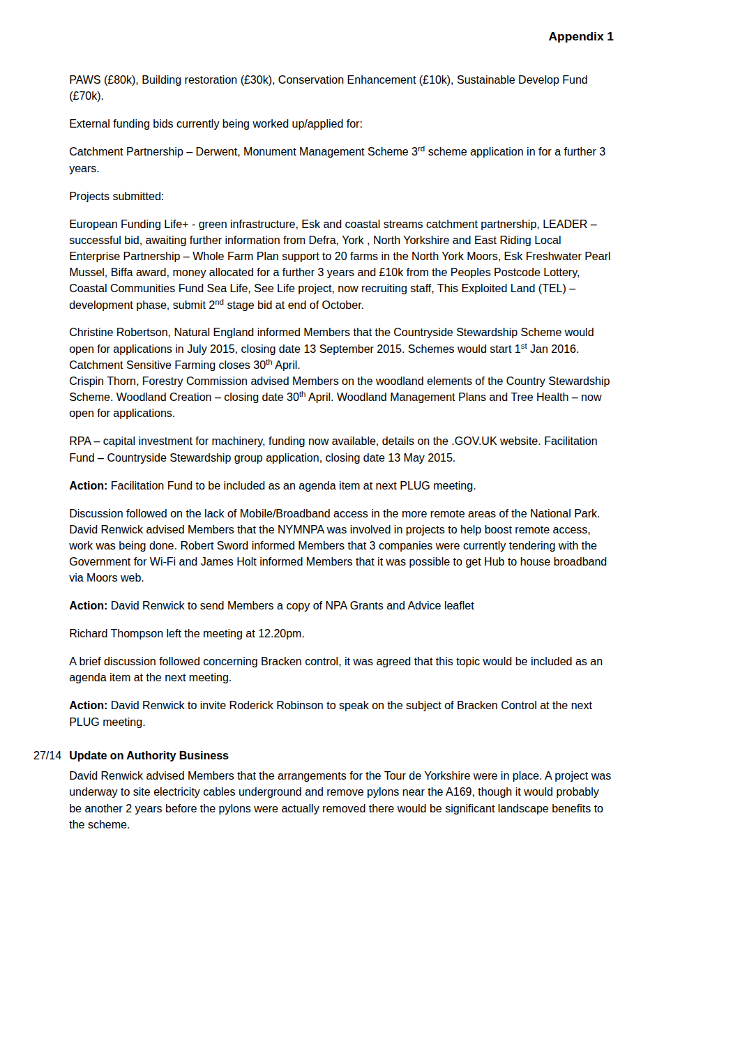Appendix 1
PAWS (£80k), Building restoration (£30k), Conservation Enhancement (£10k), Sustainable Develop Fund (£70k).
External funding bids currently being worked up/applied for:
Catchment Partnership – Derwent, Monument Management Scheme 3rd scheme application in for a further 3 years.
Projects submitted:
European Funding Life+ - green infrastructure, Esk and coastal streams catchment partnership, LEADER – successful bid, awaiting further information from Defra, York , North Yorkshire and East Riding Local Enterprise Partnership – Whole Farm Plan support to 20 farms in the North York Moors, Esk Freshwater Pearl Mussel, Biffa award, money allocated for a further 3 years and £10k from the Peoples Postcode Lottery, Coastal Communities Fund Sea Life, See Life project, now recruiting staff, This Exploited Land (TEL) – development phase, submit 2nd stage bid at end of October.
Christine Robertson, Natural England informed Members that the Countryside Stewardship Scheme would open for applications in July 2015, closing date 13 September 2015. Schemes would start 1st Jan 2016. Catchment Sensitive Farming closes 30th April.
Crispin Thorn, Forestry Commission advised Members on the woodland elements of the Country Stewardship Scheme. Woodland Creation – closing date 30th April. Woodland Management Plans and Tree Health – now open for applications.
RPA – capital investment for machinery, funding now available, details on the .GOV.UK website. Facilitation Fund – Countryside Stewardship group application, closing date 13 May 2015.
Action: Facilitation Fund to be included as an agenda item at next PLUG meeting.
Discussion followed on the lack of Mobile/Broadband access in the more remote areas of the National Park. David Renwick advised Members that the NYMNPA was involved in projects to help boost remote access, work was being done. Robert Sword informed Members that 3 companies were currently tendering with the Government for Wi-Fi and James Holt informed Members that it was possible to get Hub to house broadband via Moors web.
Action: David Renwick to send Members a copy of NPA Grants and Advice leaflet
Richard Thompson left the meeting at 12.20pm.
A brief discussion followed concerning Bracken control, it was agreed that this topic would be included as an agenda item at the next meeting.
Action: David Renwick to invite Roderick Robinson to speak on the subject of Bracken Control at the next PLUG meeting.
27/14
Update on Authority Business
David Renwick advised Members that the arrangements for the Tour de Yorkshire were in place. A project was underway to site electricity cables underground and remove pylons near the A169, though it would probably be another 2 years before the pylons were actually removed there would be significant landscape benefits to the scheme.